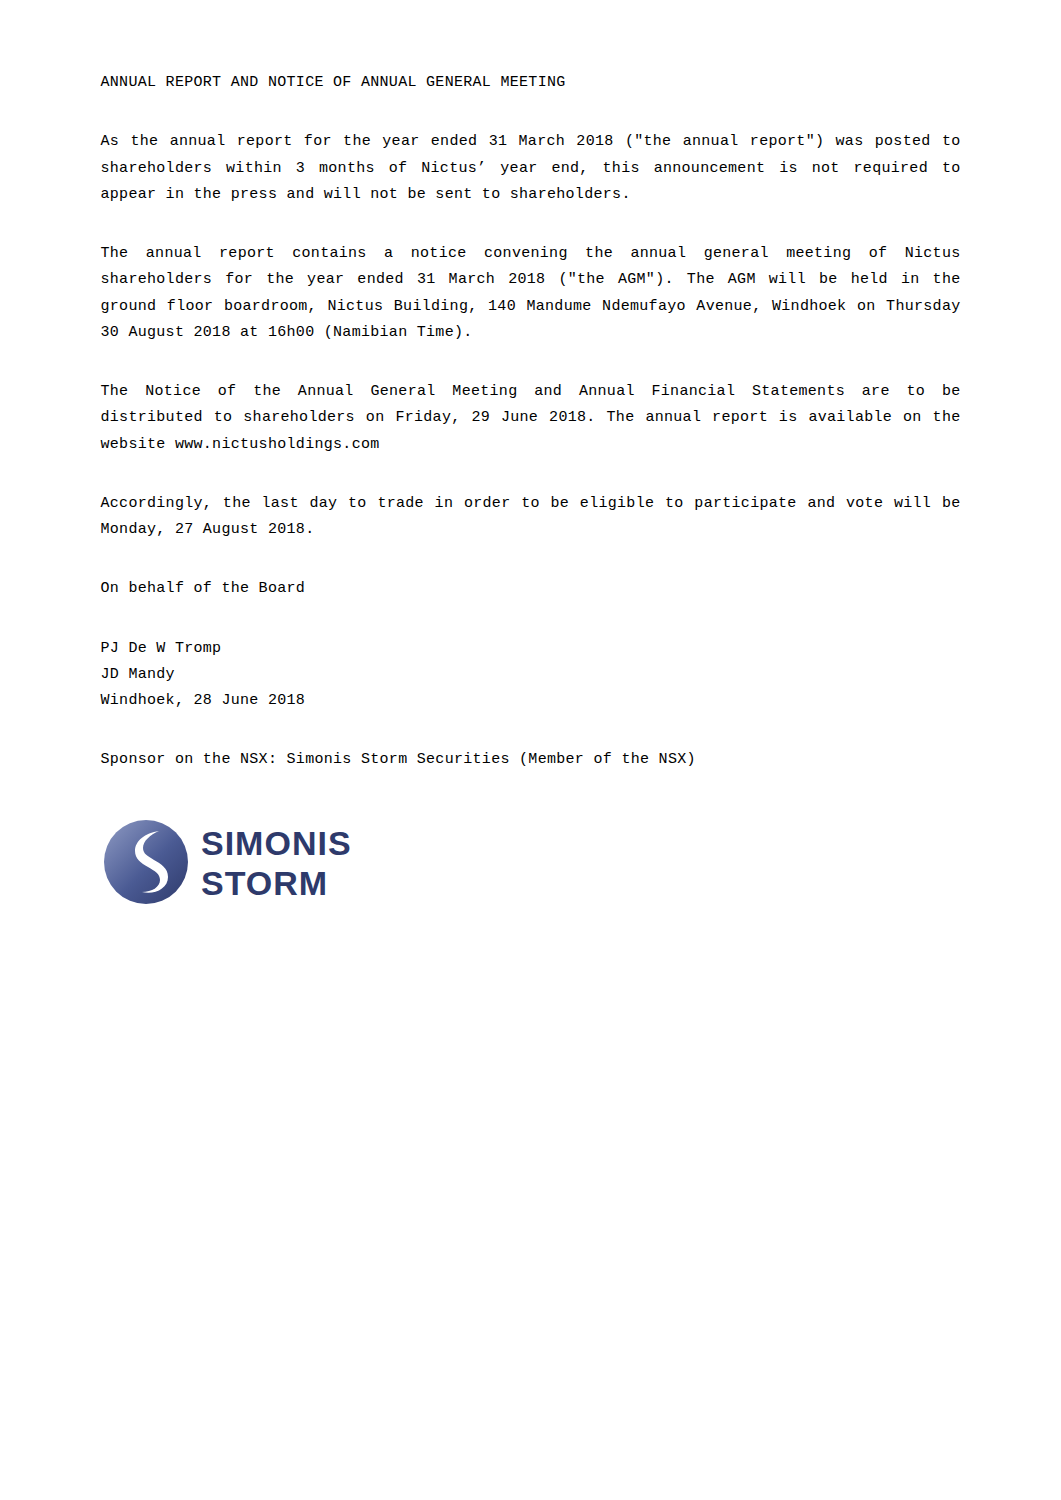ANNUAL REPORT AND NOTICE OF ANNUAL GENERAL MEETING
As the annual report for the year ended 31 March 2018 ("the annual report") was posted to shareholders within 3 months of Nictus’ year end, this announcement is not required to appear in the press and will not be sent to shareholders.
The annual report contains a notice convening the annual general meeting of Nictus shareholders for the year ended 31 March 2018 ("the AGM"). The AGM will be held in the ground floor boardroom, Nictus Building, 140 Mandume Ndemufayo Avenue, Windhoek on Thursday 30 August 2018 at 16h00 (Namibian Time).
The Notice of the Annual General Meeting and Annual Financial Statements are to be distributed to shareholders on Friday, 29 June 2018. The annual report is available on the website www.nictusholdings.com
Accordingly, the last day to trade in order to be eligible to participate and vote will be Monday, 27 August 2018.
On behalf of the Board
PJ De W Tromp
JD Mandy
Windhoek, 28 June 2018
Sponsor on the NSX: Simonis Storm Securities (Member of the NSX)
SIMONIS STORM